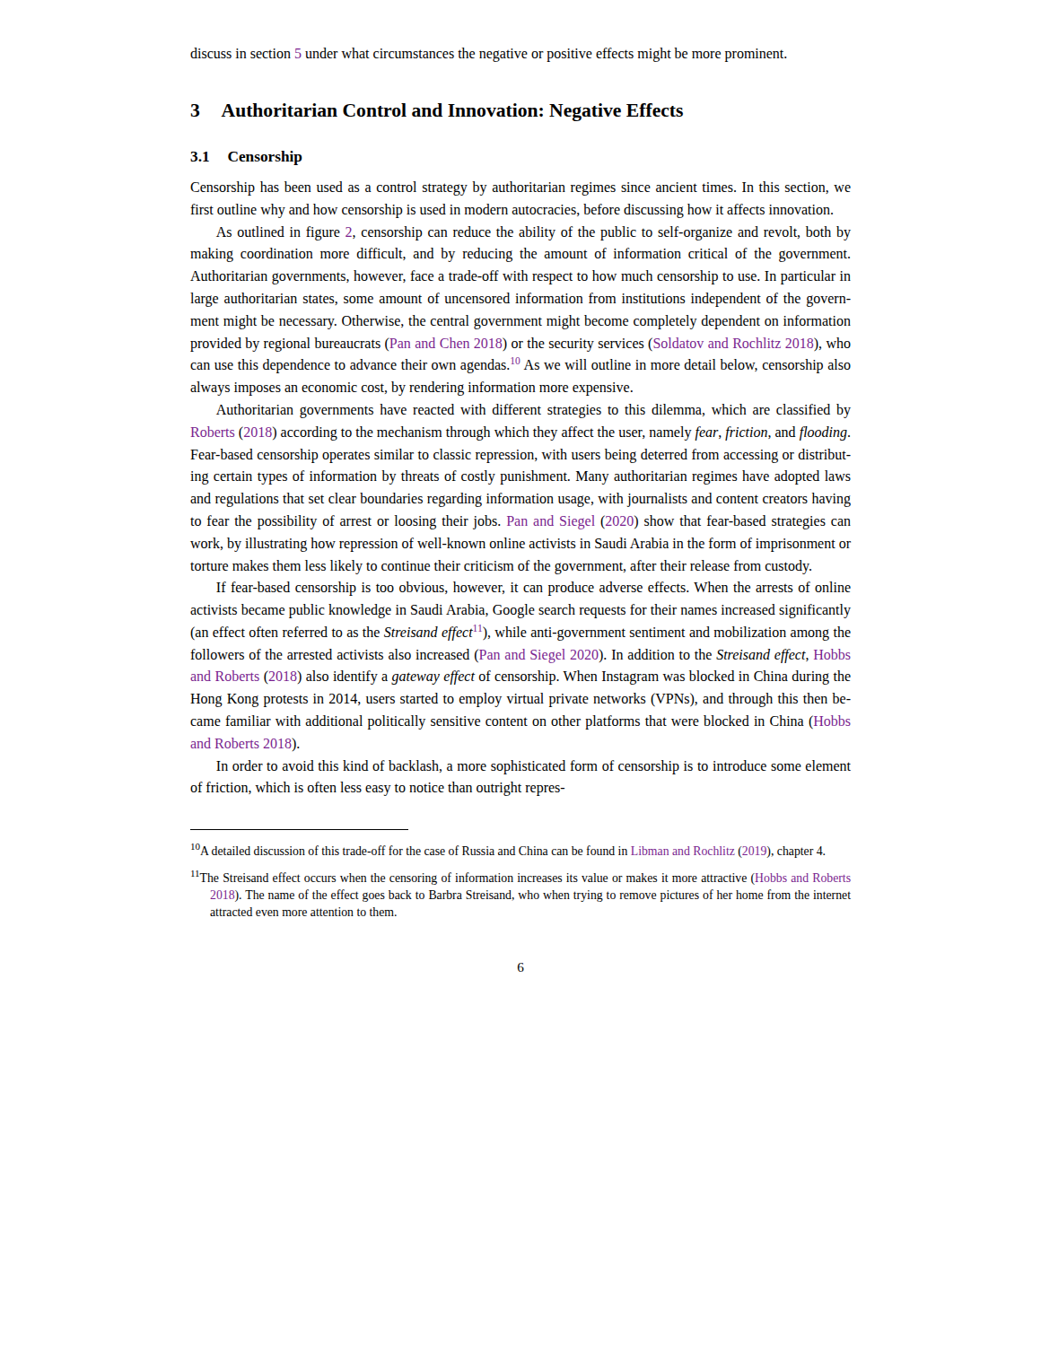discuss in section 5 under what circumstances the negative or positive effects might be more prominent.
3 Authoritarian Control and Innovation: Negative Effects
3.1 Censorship
Censorship has been used as a control strategy by authoritarian regimes since ancient times. In this section, we first outline why and how censorship is used in modern autocracies, before discussing how it affects innovation.
As outlined in figure 2, censorship can reduce the ability of the public to self-organize and revolt, both by making coordination more difficult, and by reducing the amount of information critical of the government. Authoritarian governments, however, face a trade-off with respect to how much censorship to use. In particular in large authoritarian states, some amount of uncensored information from institutions independent of the government might be necessary. Otherwise, the central government might become completely dependent on information provided by regional bureaucrats (Pan and Chen 2018) or the security services (Soldatov and Rochlitz 2018), who can use this dependence to advance their own agendas.10 As we will outline in more detail below, censorship also always imposes an economic cost, by rendering information more expensive.
Authoritarian governments have reacted with different strategies to this dilemma, which are classified by Roberts (2018) according to the mechanism through which they affect the user, namely fear, friction, and flooding. Fear-based censorship operates similar to classic repression, with users being deterred from accessing or distributing certain types of information by threats of costly punishment. Many authoritarian regimes have adopted laws and regulations that set clear boundaries regarding information usage, with journalists and content creators having to fear the possibility of arrest or loosing their jobs. Pan and Siegel (2020) show that fear-based strategies can work, by illustrating how repression of well-known online activists in Saudi Arabia in the form of imprisonment or torture makes them less likely to continue their criticism of the government, after their release from custody.
If fear-based censorship is too obvious, however, it can produce adverse effects. When the arrests of online activists became public knowledge in Saudi Arabia, Google search requests for their names increased significantly (an effect often referred to as the Streisand effect11), while anti-government sentiment and mobilization among the followers of the arrested activists also increased (Pan and Siegel 2020). In addition to the Streisand effect, Hobbs and Roberts (2018) also identify a gateway effect of censorship. When Instagram was blocked in China during the Hong Kong protests in 2014, users started to employ virtual private networks (VPNs), and through this then became familiar with additional politically sensitive content on other platforms that were blocked in China (Hobbs and Roberts 2018).
In order to avoid this kind of backlash, a more sophisticated form of censorship is to introduce some element of friction, which is often less easy to notice than outright repres-
10 A detailed discussion of this trade-off for the case of Russia and China can be found in Libman and Rochlitz (2019), chapter 4.
11 The Streisand effect occurs when the censoring of information increases its value or makes it more attractive (Hobbs and Roberts 2018). The name of the effect goes back to Barbra Streisand, who when trying to remove pictures of her home from the internet attracted even more attention to them.
6